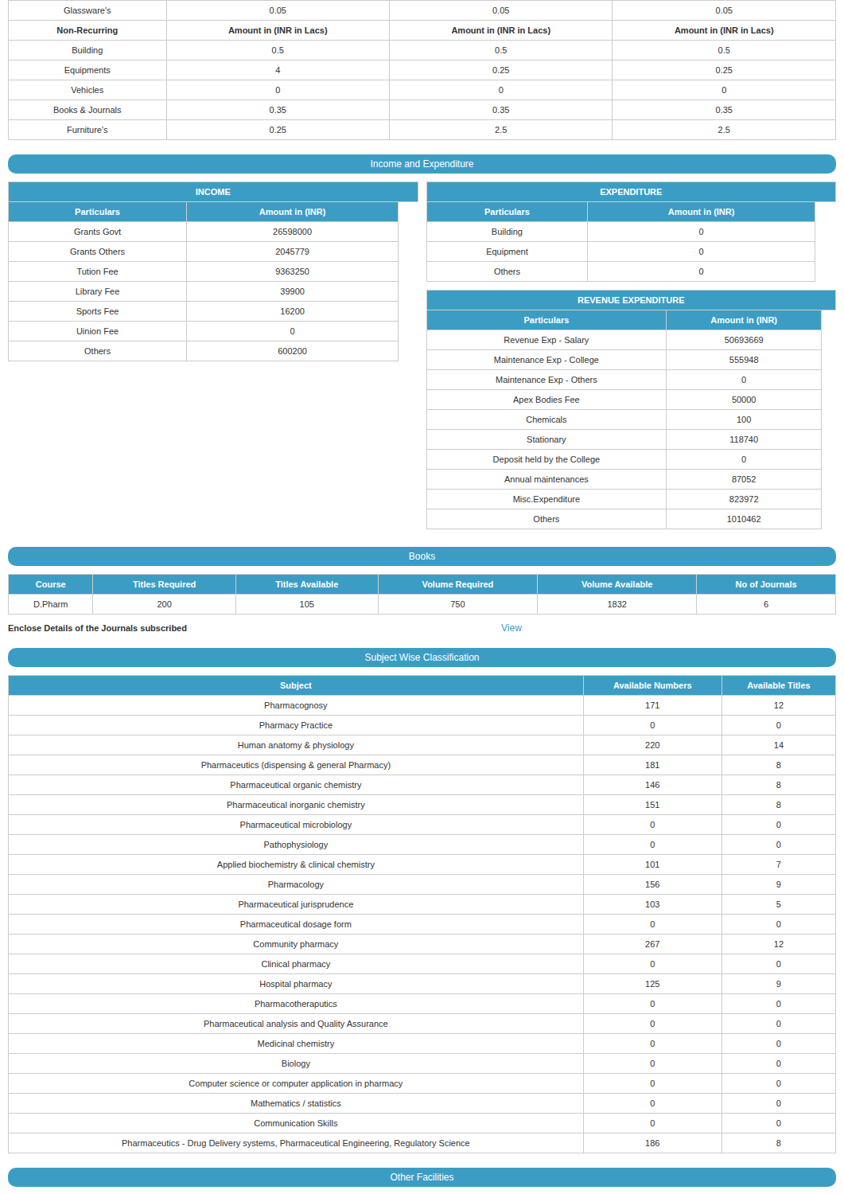| Glassware's | 0.05 | 0.05 | 0.05 |
| Non-Recurring | Amount in (INR in Lacs) | Amount in (INR in Lacs) | Amount in (INR in Lacs) |
| Building | 0.5 | 0.5 | 0.5 |
| Equipments | 4 | 0.25 | 0.25 |
| Vehicles | 0 | 0 | 0 |
| Books & Journals | 0.35 | 0.35 | 0.35 |
| Furniture's | 0.25 | 2.5 | 2.5 |
Income and Expenditure
| INCOME |
| --- |
| Particulars | Amount in (INR) | |
| Grants Govt | 26598000 | |
| Grants Others | 2045779 | |
| Tution Fee | 9363250 | |
| Library Fee | 39900 | |
| Sports Fee | 16200 | |
| Uinion Fee | 0 | |
| Others | 600200 | |
| EXPENDITURE |
| --- |
| Particulars | Amount in (INR) | |
| Building | 0 | |
| Equipment | 0 | |
| Others | 0 | |
| REVENUE EXPENDITURE |
| --- |
| Particulars | Amount in (INR) | |
| Revenue Exp - Salary | 50693669 | |
| Maintenance Exp - College | 555948 | |
| Maintenance Exp - Others | 0 | |
| Apex Bodies Fee | 50000 | |
| Chemicals | 100 | |
| Stationary | 118740 | |
| Deposit held by the College | 0 | |
| Annual maintenances | 87052 | |
| Misc.Expenditure | 823972 | |
| Others | 1010462 | |
Books
| Course | Titles Required | Titles Available | Volume Required | Volume Available | No of Journals |
| --- | --- | --- | --- | --- | --- |
| D.Pharm | 200 | 105 | 750 | 1832 | 6 |
Enclose Details of the Journals subscribed View
Subject Wise Classification
| Subject | Available Numbers | Available Titles |
| --- | --- | --- |
| Pharmacognosy | 171 | 12 |
| Pharmacy Practice | 0 | 0 |
| Human anatomy & physiology | 220 | 14 |
| Pharmaceutics (dispensing & general Pharmacy) | 181 | 8 |
| Pharmaceutical organic chemistry | 146 | 8 |
| Pharmaceutical inorganic chemistry | 151 | 8 |
| Pharmaceutical microbiology | 0 | 0 |
| Pathophysiology | 0 | 0 |
| Applied biochemistry & clinical chemistry | 101 | 7 |
| Pharmacology | 156 | 9 |
| Pharmaceutical jurisprudence | 103 | 5 |
| Pharmaceutical dosage form | 0 | 0 |
| Community pharmacy | 267 | 12 |
| Clinical pharmacy | 0 | 0 |
| Hospital pharmacy | 125 | 9 |
| Pharmacotheraputics | 0 | 0 |
| Pharmaceutical analysis and Quality Assurance | 0 | 0 |
| Medicinal chemistry | 0 | 0 |
| Biology | 0 | 0 |
| Computer science or computer application in pharmacy | 0 | 0 |
| Mathematics / statistics | 0 | 0 |
| Communication Skills | 0 | 0 |
| Pharmaceutics - Drug Delivery systems, Pharmaceutical Engineering, Regulatory Science | 186 | 8 |
Other Facilities